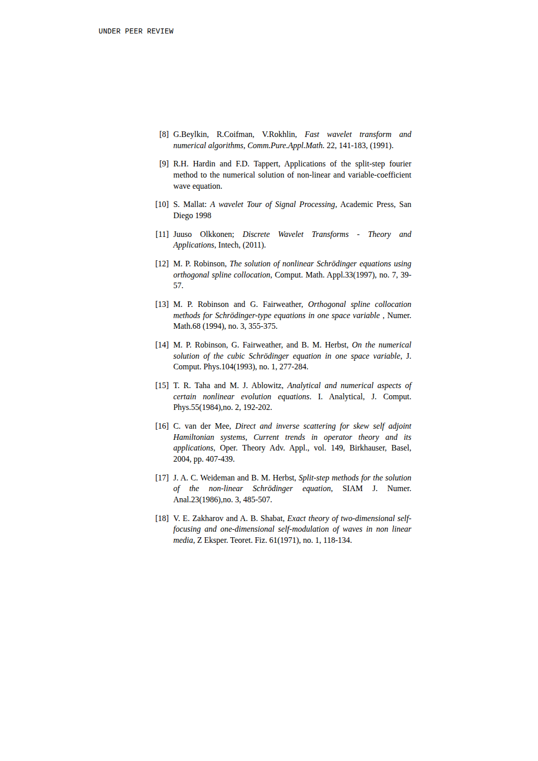UNDER PEER REVIEW
[8]
G.Beylkin, R.Coifman, V.Rokhlin, Fast wavelet transform and numerical algorithms, Comm.Pure.Appl.Math. 22, 141-183, (1991).
[9]
R.H. Hardin and F.D. Tappert, Applications of the split-step fourier method to the numerical solution of non-linear and variable-coefficient wave equation.
[10]
S. Mallat: A wavelet Tour of Signal Processing, Academic Press, San Diego 1998
[11]
Juuso Olkkonen; Discrete Wavelet Transforms - Theory and Applications, Intech, (2011).
[12]
M. P. Robinson, The solution of nonlinear Schrödinger equations using orthogonal spline collocation, Comput. Math. Appl.33(1997), no. 7, 39-57.
[13]
M. P. Robinson and G. Fairweather, Orthogonal spline collocation methods for Schrödinger-type equations in one space variable , Numer. Math.68 (1994), no. 3, 355-375.
[14]
M. P. Robinson, G. Fairweather, and B. M. Herbst, On the numerical solution of the cubic Schrödinger equation in one space variable, J. Comput. Phys.104(1993), no. 1, 277-284.
[15]
T. R. Taha and M. J. Ablowitz, Analytical and numerical aspects of certain nonlinear evolution equations. I. Analytical, J. Comput. Phys.55(1984),no. 2, 192-202.
[16]
C. van der Mee, Direct and inverse scattering for skew self adjoint Hamiltonian systems, Current trends in operator theory and its applications, Oper. Theory Adv. Appl., vol. 149, Birkhauser, Basel, 2004, pp. 407-439.
[17]
J. A. C. Weideman and B. M. Herbst, Split-step methods for the solution of the non-linear Schrödinger equation, SIAM J. Numer. Anal.23(1986),no. 3, 485-507.
[18]
V. E. Zakharov and A. B. Shabat, Exact theory of two-dimensional self-focusing and one-dimensional self-modulation of waves in non linear media, Z Eksper. Teoret. Fiz. 61(1971), no. 1, 118-134.